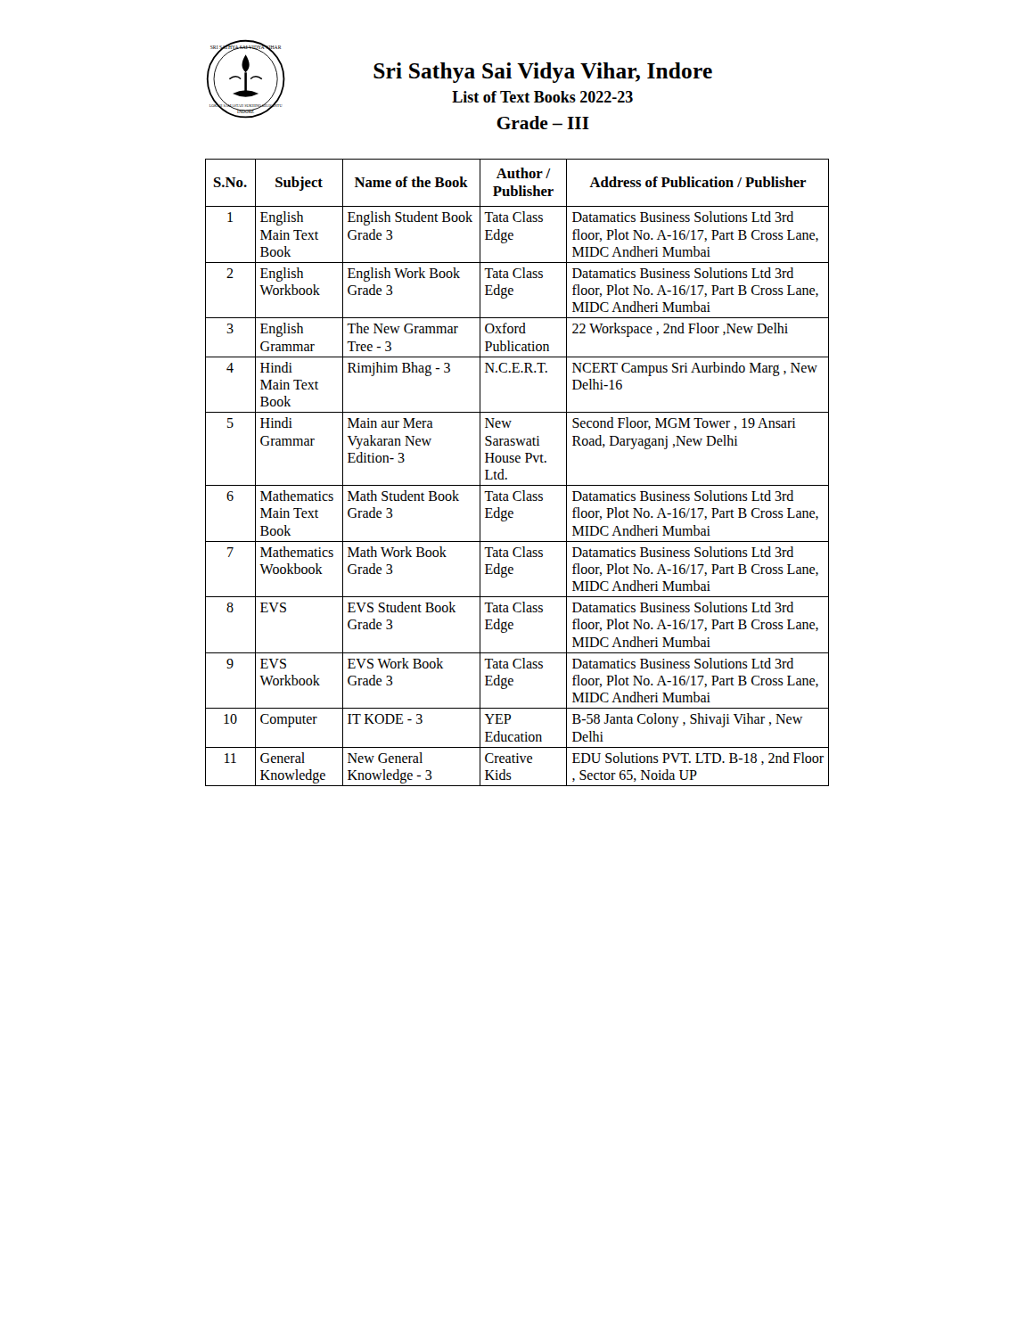SRI SATHYA SAI VIDYA VIHAR INDORE LOKAH SAMASTAH SUKHINO BHAVANTU
Sri Sathya Sai Vidya Vihar, Indore
List of Text Books 2022-23
Grade – III
| S.No. | Subject | Name of the Book | Author / Publisher | Address of Publication / Publisher |
| --- | --- | --- | --- | --- |
| 1 | English Main Text Book | English Student Book Grade 3 | Tata Class Edge | Datamatics Business Solutions Ltd 3rd floor, Plot No. A-16/17, Part B Cross Lane, MIDC Andheri Mumbai |
| 2 | English Workbook | English Work Book Grade 3 | Tata Class Edge | Datamatics Business Solutions Ltd 3rd floor, Plot No. A-16/17, Part B Cross Lane, MIDC Andheri Mumbai |
| 3 | English Grammar | The New Grammar Tree - 3 | Oxford Publication | 22 Workspace , 2nd Floor ,New Delhi |
| 4 | Hindi Main Text Book | Rimjhim Bhag - 3 | N.C.E.R.T. | NCERT Campus Sri Aurbindo Marg , New Delhi-16 |
| 5 | Hindi Grammar | Main aur Mera Vyakaran New Edition- 3 | New Saraswati House Pvt. Ltd. | Second Floor, MGM Tower , 19 Ansari Road, Daryaganj ,New Delhi |
| 6 | Mathematics Main Text Book | Math Student Book Grade 3 | Tata Class Edge | Datamatics Business Solutions Ltd 3rd floor, Plot No. A-16/17, Part B Cross Lane, MIDC Andheri Mumbai |
| 7 | Mathematics Wookbook | Math Work Book Grade 3 | Tata Class Edge | Datamatics Business Solutions Ltd 3rd floor, Plot No. A-16/17, Part B Cross Lane, MIDC Andheri Mumbai |
| 8 | EVS | EVS Student Book Grade 3 | Tata Class Edge | Datamatics Business Solutions Ltd 3rd floor, Plot No. A-16/17, Part B Cross Lane, MIDC Andheri Mumbai |
| 9 | EVS Workbook | EVS Work Book Grade 3 | Tata Class Edge | Datamatics Business Solutions Ltd 3rd floor, Plot No. A-16/17, Part B Cross Lane, MIDC Andheri Mumbai |
| 10 | Computer | IT KODE - 3 | YEP Education | B-58 Janta Colony , Shivaji Vihar , New Delhi |
| 11 | General Knowledge | New General Knowledge - 3 | Creative Kids | EDU Solutions PVT. LTD. B-18 , 2nd Floor , Sector 65, Noida UP |